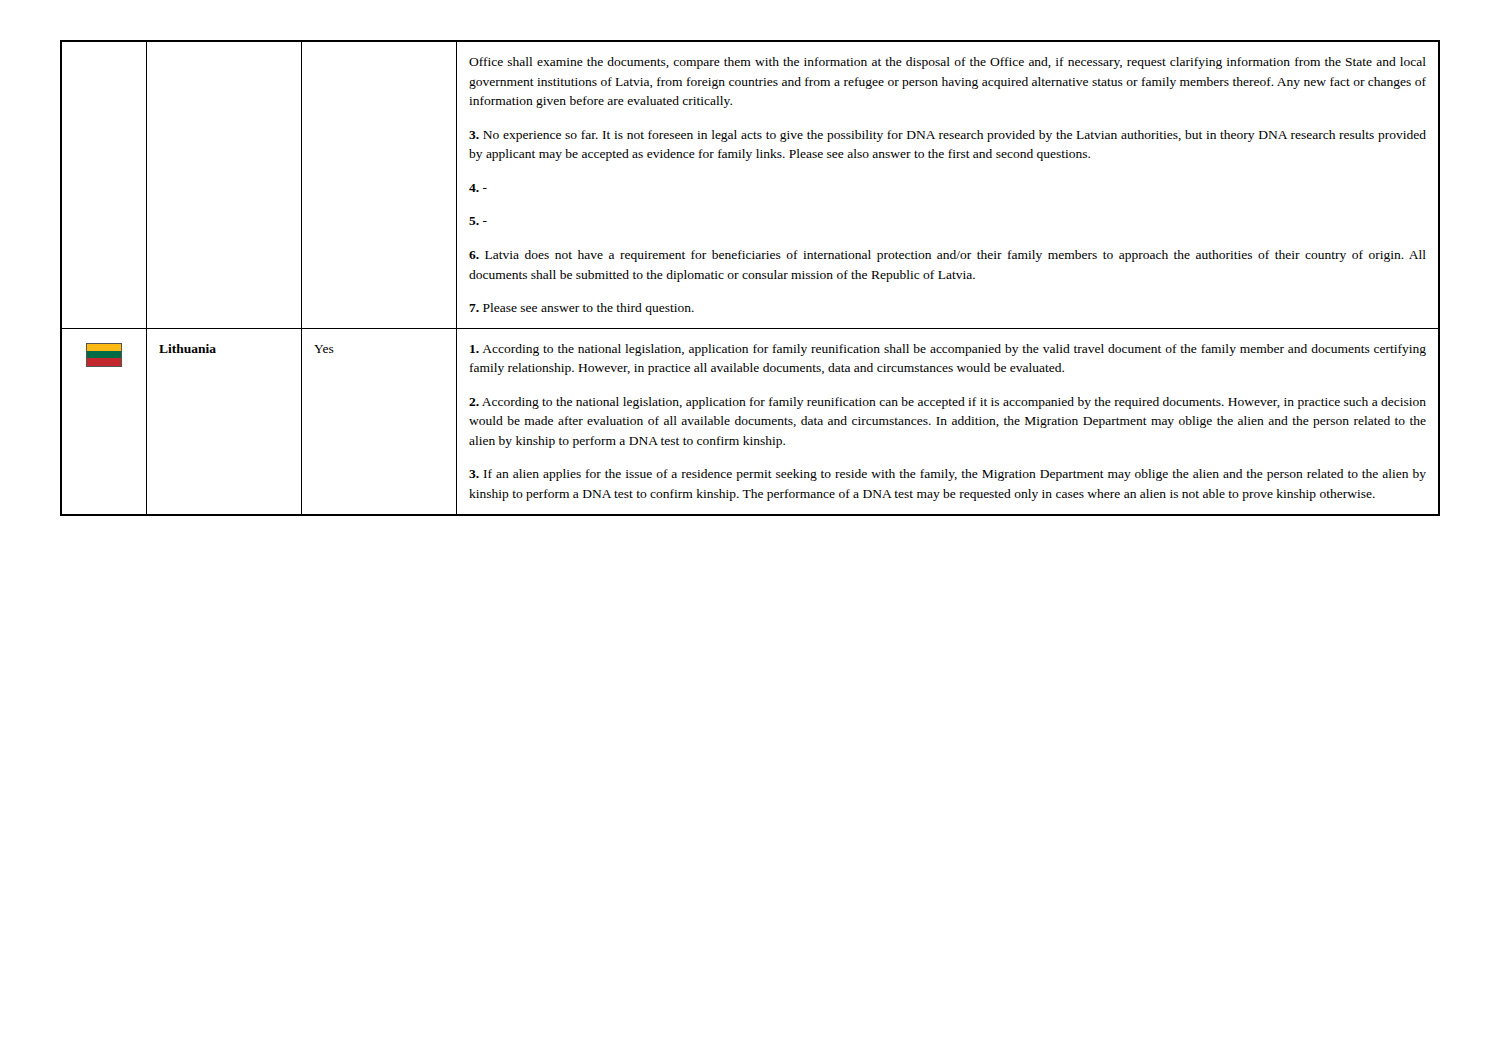| | | | Office shall examine the documents, compare them with the information at the disposal of the Office and, if necessary, request clarifying information from the State and local government institutions of Latvia, from foreign countries and from a refugee or person having acquired alternative status or family members thereof. Any new fact or changes of information given before are evaluated critically. 3. No experience so far. It is not foreseen in legal acts to give the possibility for DNA research provided by the Latvian authorities, but in theory DNA research results provided by applicant may be accepted as evidence for family links. Please see also answer to the first and second questions. 4. - 5. - 6. Latvia does not have a requirement for beneficiaries of international protection and/or their family members to approach the authorities of their country of origin. All documents shall be submitted to the diplomatic or consular mission of the Republic of Latvia. 7. Please see answer to the third question. |
| | Lithuania | Yes | 1. According to the national legislation, application for family reunification shall be accompanied by the valid travel document of the family member and documents certifying family relationship. However, in practice all available documents, data and circumstances would be evaluated. 2. According to the national legislation, application for family reunification can be accepted if it is accompanied by the required documents. However, in practice such a decision would be made after evaluation of all available documents, data and circumstances. In addition, the Migration Department may oblige the alien and the person related to the alien by kinship to perform a DNA test to confirm kinship. 3. If an alien applies for the issue of a residence permit seeking to reside with the family, the Migration Department may oblige the alien and the person related to the alien by kinship to perform a DNA test to confirm kinship. The performance of a DNA test may be requested only in cases where an alien is not able to prove kinship otherwise. |